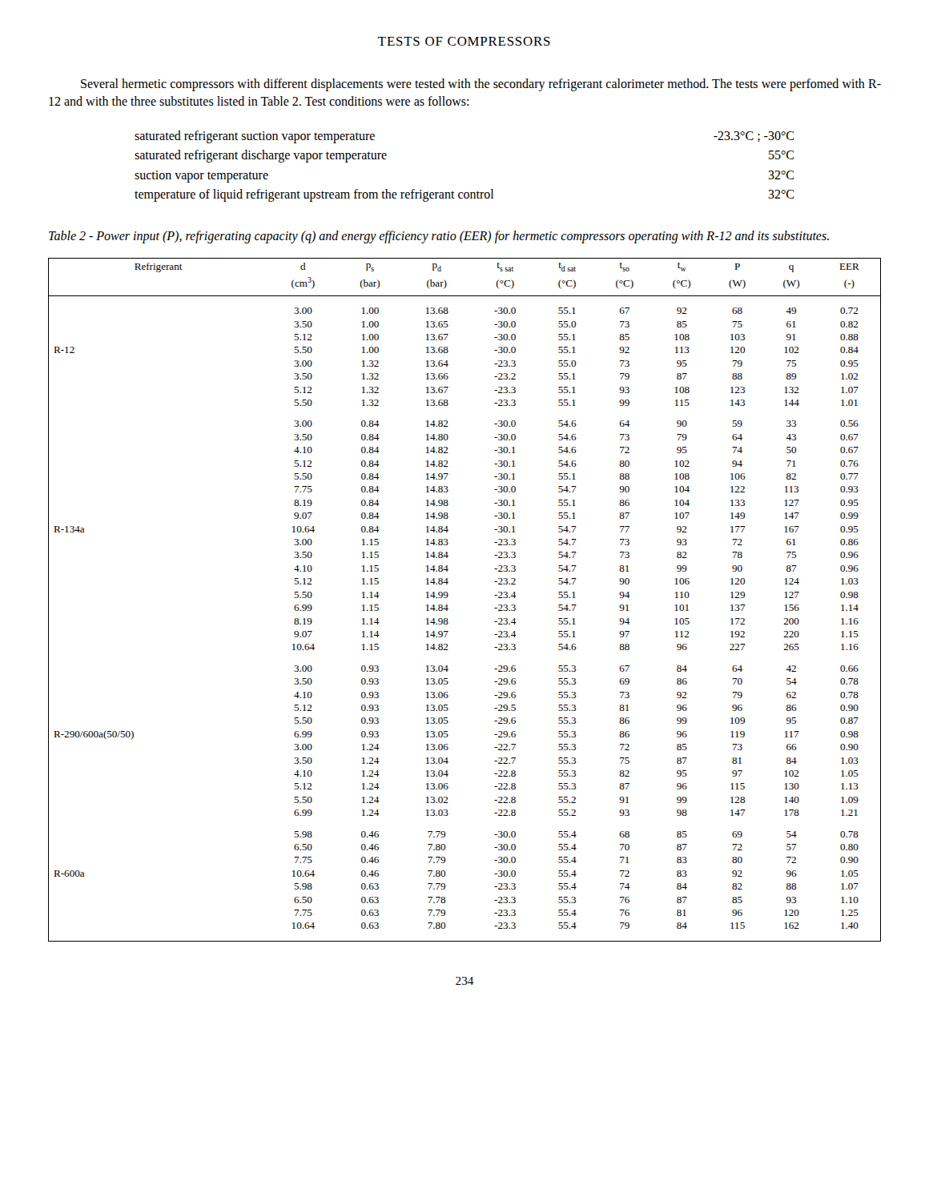TESTS OF COMPRESSORS
Several hermetic compressors with different displacements were tested with the secondary refrigerant calorimeter method. The tests were perfomed with R-12 and with the three substitutes listed in Table 2. Test conditions were as follows:
| saturated refrigerant suction vapor temperature | -23.3°C ; -30°C |
| saturated refrigerant discharge vapor temperature | 55°C |
| suction vapor temperature | 32°C |
| temperature of liquid refrigerant upstream from the refrigerant control | 32°C |
Table 2 - Power input (P), refrigerating capacity (q) and energy efficiency ratio (EER) for hermetic compressors operating with R-12 and its substitutes.
| Refrigerant | d | p s | p d | t s sat | t d sat | t so | t w | P | q | EER |
| --- | --- | --- | --- | --- | --- | --- | --- | --- | --- | --- |
| | (cm 3 ) | (bar) | (bar) | (°C) | (°C) | (°C) | (°C) | (W) | (W) | (-) |
| | 3.00 | 1.00 | 13.68 | -30.0 | 55.1 | 67 | 92 | 68 | 49 | 0.72 |
| | 3.50 | 1.00 | 13.65 | -30.0 | 55.0 | 73 | 85 | 75 | 61 | 0.82 |
| | 5.12 | 1.00 | 13.67 | -30.0 | 55.1 | 85 | 108 | 103 | 91 | 0.88 |
| R-12 | 5.50 | 1.00 | 13.68 | -30.0 | 55.1 | 92 | 113 | 120 | 102 | 0.84 |
| | 3.00 | 1.32 | 13.64 | -23.3 | 55.0 | 73 | 95 | 79 | 75 | 0.95 |
| | 3.50 | 1.32 | 13.66 | -23.2 | 55.1 | 79 | 87 | 88 | 89 | 1.02 |
| | 5.12 | 1.32 | 13.67 | -23.3 | 55.1 | 93 | 108 | 123 | 132 | 1.07 |
| | 5.50 | 1.32 | 13.68 | -23.3 | 55.1 | 99 | 115 | 143 | 144 | 1.01 |
| | 3.00 | 0.84 | 14.82 | -30.0 | 54.6 | 64 | 90 | 59 | 33 | 0.56 |
| | 3.50 | 0.84 | 14.80 | -30.0 | 54.6 | 73 | 79 | 64 | 43 | 0.67 |
| | 4.10 | 0.84 | 14.82 | -30.1 | 54.6 | 72 | 95 | 74 | 50 | 0.67 |
| | 5.12 | 0.84 | 14.82 | -30.1 | 54.6 | 80 | 102 | 94 | 71 | 0.76 |
| | 5.50 | 0.84 | 14.97 | -30.1 | 55.1 | 88 | 108 | 106 | 82 | 0.77 |
| | 7.75 | 0.84 | 14.83 | -30.0 | 54.7 | 90 | 104 | 122 | 113 | 0.93 |
| | 8.19 | 0.84 | 14.98 | -30.1 | 55.1 | 86 | 104 | 133 | 127 | 0.95 |
| | 9.07 | 0.84 | 14.98 | -30.1 | 55.1 | 87 | 107 | 149 | 147 | 0.99 |
| R-134a | 10.64 | 0.84 | 14.84 | -30.1 | 54.7 | 77 | 92 | 177 | 167 | 0.95 |
| | 3.00 | 1.15 | 14.83 | -23.3 | 54.7 | 73 | 93 | 72 | 61 | 0.86 |
| | 3.50 | 1.15 | 14.84 | -23.3 | 54.7 | 73 | 82 | 78 | 75 | 0.96 |
| | 4.10 | 1.15 | 14.84 | -23.3 | 54.7 | 81 | 99 | 90 | 87 | 0.96 |
| | 5.12 | 1.15 | 14.84 | -23.2 | 54.7 | 90 | 106 | 120 | 124 | 1.03 |
| | 5.50 | 1.14 | 14.99 | -23.4 | 55.1 | 94 | 110 | 129 | 127 | 0.98 |
| | 6.99 | 1.15 | 14.84 | -23.3 | 54.7 | 91 | 101 | 137 | 156 | 1.14 |
| | 8.19 | 1.14 | 14.98 | -23.4 | 55.1 | 94 | 105 | 172 | 200 | 1.16 |
| | 9.07 | 1.14 | 14.97 | -23.4 | 55.1 | 97 | 112 | 192 | 220 | 1.15 |
| | 10.64 | 1.15 | 14.82 | -23.3 | 54.6 | 88 | 96 | 227 | 265 | 1.16 |
| | 3.00 | 0.93 | 13.04 | -29.6 | 55.3 | 67 | 84 | 64 | 42 | 0.66 |
| | 3.50 | 0.93 | 13.05 | -29.6 | 55.3 | 69 | 86 | 70 | 54 | 0.78 |
| | 4.10 | 0.93 | 13.06 | -29.6 | 55.3 | 73 | 92 | 79 | 62 | 0.78 |
| | 5.12 | 0.93 | 13.05 | -29.5 | 55.3 | 81 | 96 | 96 | 86 | 0.90 |
| | 5.50 | 0.93 | 13.05 | -29.6 | 55.3 | 86 | 99 | 109 | 95 | 0.87 |
| R-290/600a(50/50) | 6.99 | 0.93 | 13.05 | -29.6 | 55.3 | 86 | 96 | 119 | 117 | 0.98 |
| | 3.00 | 1.24 | 13.06 | -22.7 | 55.3 | 72 | 85 | 73 | 66 | 0.90 |
| | 3.50 | 1.24 | 13.04 | -22.7 | 55.3 | 75 | 87 | 81 | 84 | 1.03 |
| | 4.10 | 1.24 | 13.04 | -22.8 | 55.3 | 82 | 95 | 97 | 102 | 1.05 |
| | 5.12 | 1.24 | 13.06 | -22.8 | 55.3 | 87 | 96 | 115 | 130 | 1.13 |
| | 5.50 | 1.24 | 13.02 | -22.8 | 55.2 | 91 | 99 | 128 | 140 | 1.09 |
| | 6.99 | 1.24 | 13.03 | -22.8 | 55.2 | 93 | 98 | 147 | 178 | 1.21 |
| | 5.98 | 0.46 | 7.79 | -30.0 | 55.4 | 68 | 85 | 69 | 54 | 0.78 |
| | 6.50 | 0.46 | 7.80 | -30.0 | 55.4 | 70 | 87 | 72 | 57 | 0.80 |
| | 7.75 | 0.46 | 7.79 | -30.0 | 55.4 | 71 | 83 | 80 | 72 | 0.90 |
| R-600a | 10.64 | 0.46 | 7.80 | -30.0 | 55.4 | 72 | 83 | 92 | 96 | 1.05 |
| | 5.98 | 0.63 | 7.79 | -23.3 | 55.4 | 74 | 84 | 82 | 88 | 1.07 |
| | 6.50 | 0.63 | 7.78 | -23.3 | 55.3 | 76 | 87 | 85 | 93 | 1.10 |
| | 7.75 | 0.63 | 7.79 | -23.3 | 55.4 | 76 | 81 | 96 | 120 | 1.25 |
| | 10.64 | 0.63 | 7.80 | -23.3 | 55.4 | 79 | 84 | 115 | 162 | 1.40 |
234